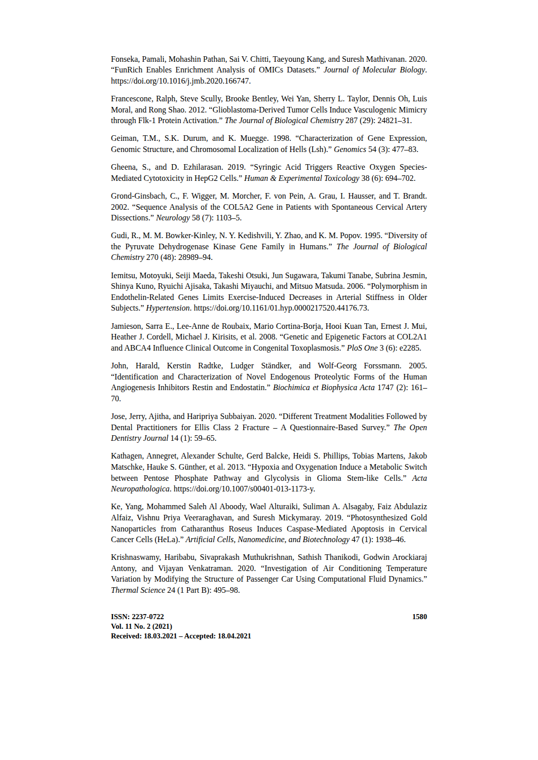Fonseka, Pamali, Mohashin Pathan, Sai V. Chitti, Taeyoung Kang, and Suresh Mathivanan. 2020. “FunRich Enables Enrichment Analysis of OMICs Datasets.” Journal of Molecular Biology. https://doi.org/10.1016/j.jmb.2020.166747.
Francescone, Ralph, Steve Scully, Brooke Bentley, Wei Yan, Sherry L. Taylor, Dennis Oh, Luis Moral, and Rong Shao. 2012. “Glioblastoma-Derived Tumor Cells Induce Vasculogenic Mimicry through Flk-1 Protein Activation.” The Journal of Biological Chemistry 287 (29): 24821–31.
Geiman, T.M., S.K. Durum, and K. Muegge. 1998. “Characterization of Gene Expression, Genomic Structure, and Chromosomal Localization of Hells (Lsh).” Genomics 54 (3): 477–83.
Gheena, S., and D. Ezhilarasan. 2019. “Syringic Acid Triggers Reactive Oxygen Species-Mediated Cytotoxicity in HepG2 Cells.” Human & Experimental Toxicology 38 (6): 694–702.
Grond-Ginsbach, C., F. Wigger, M. Morcher, F. von Pein, A. Grau, I. Hausser, and T. Brandt. 2002. “Sequence Analysis of the COL5A2 Gene in Patients with Spontaneous Cervical Artery Dissections.” Neurology 58 (7): 1103–5.
Gudi, R., M. M. Bowker-Kinley, N. Y. Kedishvili, Y. Zhao, and K. M. Popov. 1995. “Diversity of the Pyruvate Dehydrogenase Kinase Gene Family in Humans.” The Journal of Biological Chemistry 270 (48): 28989–94.
Iemitsu, Motoyuki, Seiji Maeda, Takeshi Otsuki, Jun Sugawara, Takumi Tanabe, Subrina Jesmin, Shinya Kuno, Ryuichi Ajisaka, Takashi Miyauchi, and Mitsuo Matsuda. 2006. “Polymorphism in Endothelin-Related Genes Limits Exercise-Induced Decreases in Arterial Stiffness in Older Subjects.” Hypertension. https://doi.org/10.1161/01.hyp.0000217520.44176.73.
Jamieson, Sarra E., Lee-Anne de Roubaix, Mario Cortina-Borja, Hooi Kuan Tan, Ernest J. Mui, Heather J. Cordell, Michael J. Kirisits, et al. 2008. “Genetic and Epigenetic Factors at COL2A1 and ABCA4 Influence Clinical Outcome in Congenital Toxoplasmosis.” PloS One 3 (6): e2285.
John, Harald, Kerstin Radtke, Ludger Ständker, and Wolf-Georg Forssmann. 2005. “Identification and Characterization of Novel Endogenous Proteolytic Forms of the Human Angiogenesis Inhibitors Restin and Endostatin.” Biochimica et Biophysica Acta 1747 (2): 161–70.
Jose, Jerry, Ajitha, and Haripriya Subbaiyan. 2020. “Different Treatment Modalities Followed by Dental Practitioners for Ellis Class 2 Fracture – A Questionnaire-Based Survey.” The Open Dentistry Journal 14 (1): 59–65.
Kathagen, Annegret, Alexander Schulte, Gerd Balcke, Heidi S. Phillips, Tobias Martens, Jakob Matschke, Hauke S. Günther, et al. 2013. “Hypoxia and Oxygenation Induce a Metabolic Switch between Pentose Phosphate Pathway and Glycolysis in Glioma Stem-like Cells.” Acta Neuropathologica. https://doi.org/10.1007/s00401-013-1173-y.
Ke, Yang, Mohammed Saleh Al Aboody, Wael Alturaiki, Suliman A. Alsagaby, Faiz Abdulaziz Alfaiz, Vishnu Priya Veeraraghavan, and Suresh Mickymaray. 2019. “Photosynthesized Gold Nanoparticles from Catharanthus Roseus Induces Caspase-Mediated Apoptosis in Cervical Cancer Cells (HeLa).” Artificial Cells, Nanomedicine, and Biotechnology 47 (1): 1938–46.
Krishnaswamy, Haribabu, Sivaprakash Muthukrishnan, Sathish Thanikodi, Godwin Arockiaraj Antony, and Vijayan Venkatraman. 2020. “Investigation of Air Conditioning Temperature Variation by Modifying the Structure of Passenger Car Using Computational Fluid Dynamics.” Thermal Science 24 (1 Part B): 495–98.
1580 ISSN: 2237-0722
Vol. 11 No. 2 (2021)
Received: 18.03.2021 – Accepted: 18.04.2021